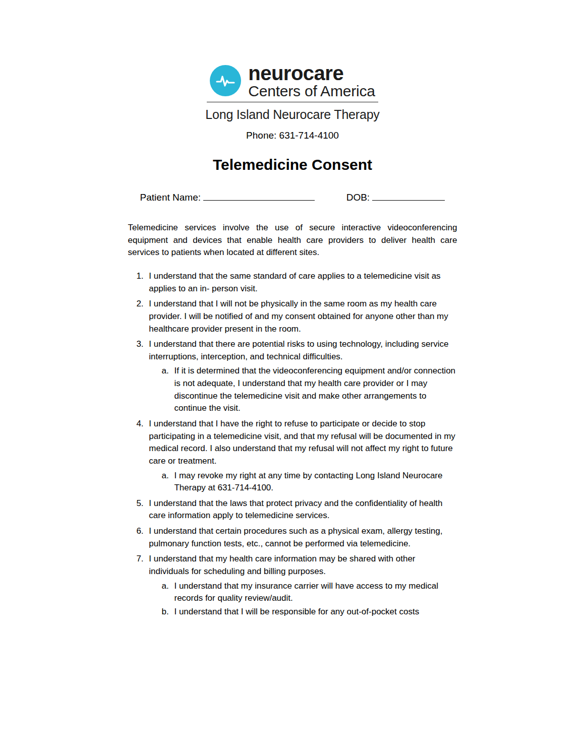neurocare
Centers of America
Long Island Neurocare Therapy
Phone: 631-714-4100
Telemedicine Consent
Patient Name: DOB:
Telemedicine services involve the use of secure interactive videoconferencing equipment and devices that enable health care providers to deliver health care services to patients when located at different sites.
I understand that the same standard of care applies to a telemedicine visit as applies to an in- person visit.
I understand that I will not be physically in the same room as my health care provider. I will be notified of and my consent obtained for anyone other than my healthcare provider present in the room.
I understand that there are potential risks to using technology, including service interruptions, interception, and technical difficulties.
If it is determined that the videoconferencing equipment and/or connection is not adequate, I understand that my health care provider or I may discontinue the telemedicine visit and make other arrangements to continue the visit.
I understand that I have the right to refuse to participate or decide to stop participating in a telemedicine visit, and that my refusal will be documented in my medical record. I also understand that my refusal will not affect my right to future care or treatment.
I may revoke my right at any time by contacting Long Island Neurocare Therapy at 631-714-4100.
I understand that the laws that protect privacy and the confidentiality of health care information apply to telemedicine services.
I understand that certain procedures such as a physical exam, allergy testing, pulmonary function tests, etc., cannot be performed via telemedicine.
I understand that my health care information may be shared with other individuals for scheduling and billing purposes.
I understand that my insurance carrier will have access to my medical records for quality review/audit.
I understand that I will be responsible for any out-of-pocket costs